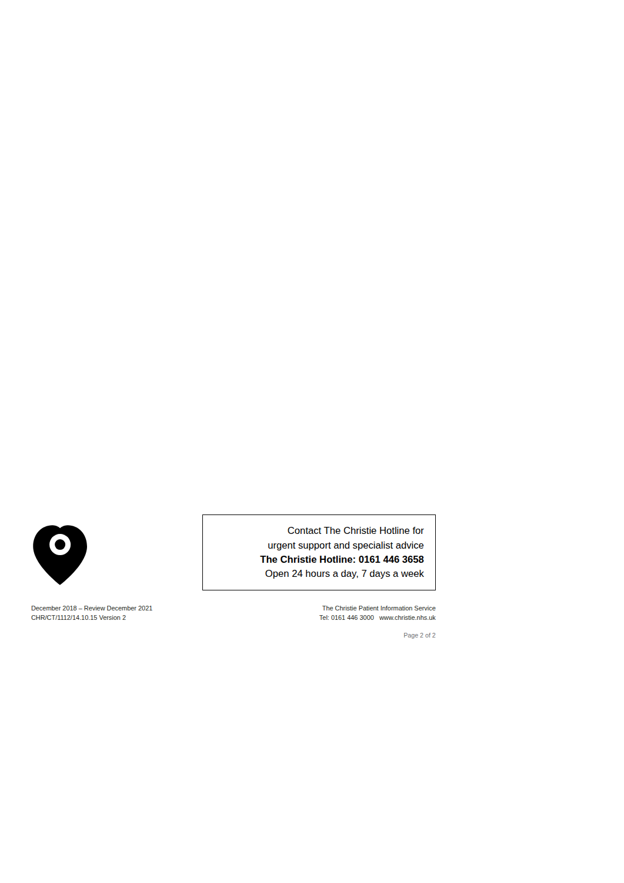Contact The Christie Hotline for
urgent support and specialist advice
The Christie Hotline: 0161 446 3658
Open 24 hours a day, 7 days a week
December 2018 – Review December 2021
CHR/CT/1112/14.10.15 Version 2
The Christie Patient Information Service
Tel: 0161 446 3000 www.christie.nhs.uk
Page 2 of 2